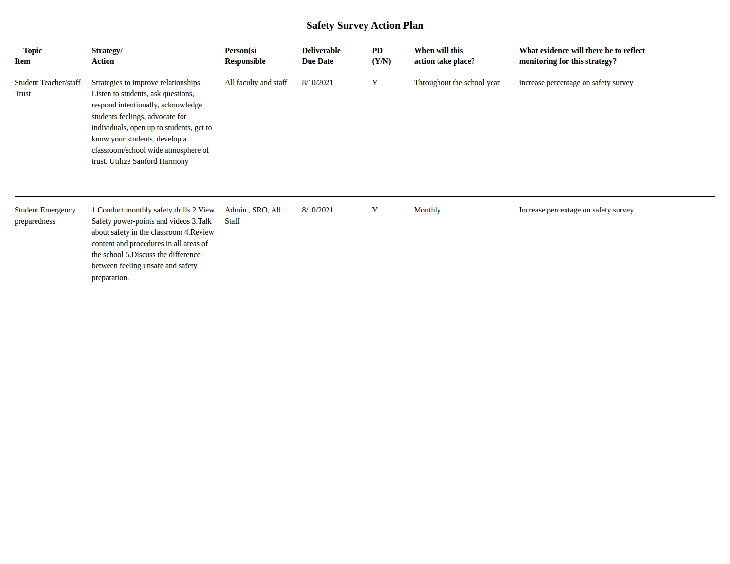Safety Survey Action Plan
| Topic Item | Strategy/ Action | Person(s) Responsible | Deliverable Due Date | PD (Y/N) | When will this action take place? | What evidence will there be to reflect monitoring for this strategy? |
| --- | --- | --- | --- | --- | --- | --- |
| Student Teacher/staff Trust | Strategies to improve relationships Listen to students, ask questions, respond intentionally, acknowledge students feelings, advocate for individuals, open up to students, get to know your students, develop a classroom/school wide atmosphere of trust. Utilize Sanford Harmony | All faculty and staff | 8/10/2021 | Y | Throughout the school year | increase percentage on safety survey |
| Student Emergency preparedness | 1.Conduct monthly safety drills 2.View Safety power-points and videos 3.Talk about safety in the classroom 4.Review content and procedures in all areas of the school 5.Discuss the difference between feeling unsafe and safety preparation. | Admin , SRO, All Staff | 8/10/2021 | Y | Monthly | Increase percentage on safety survey |